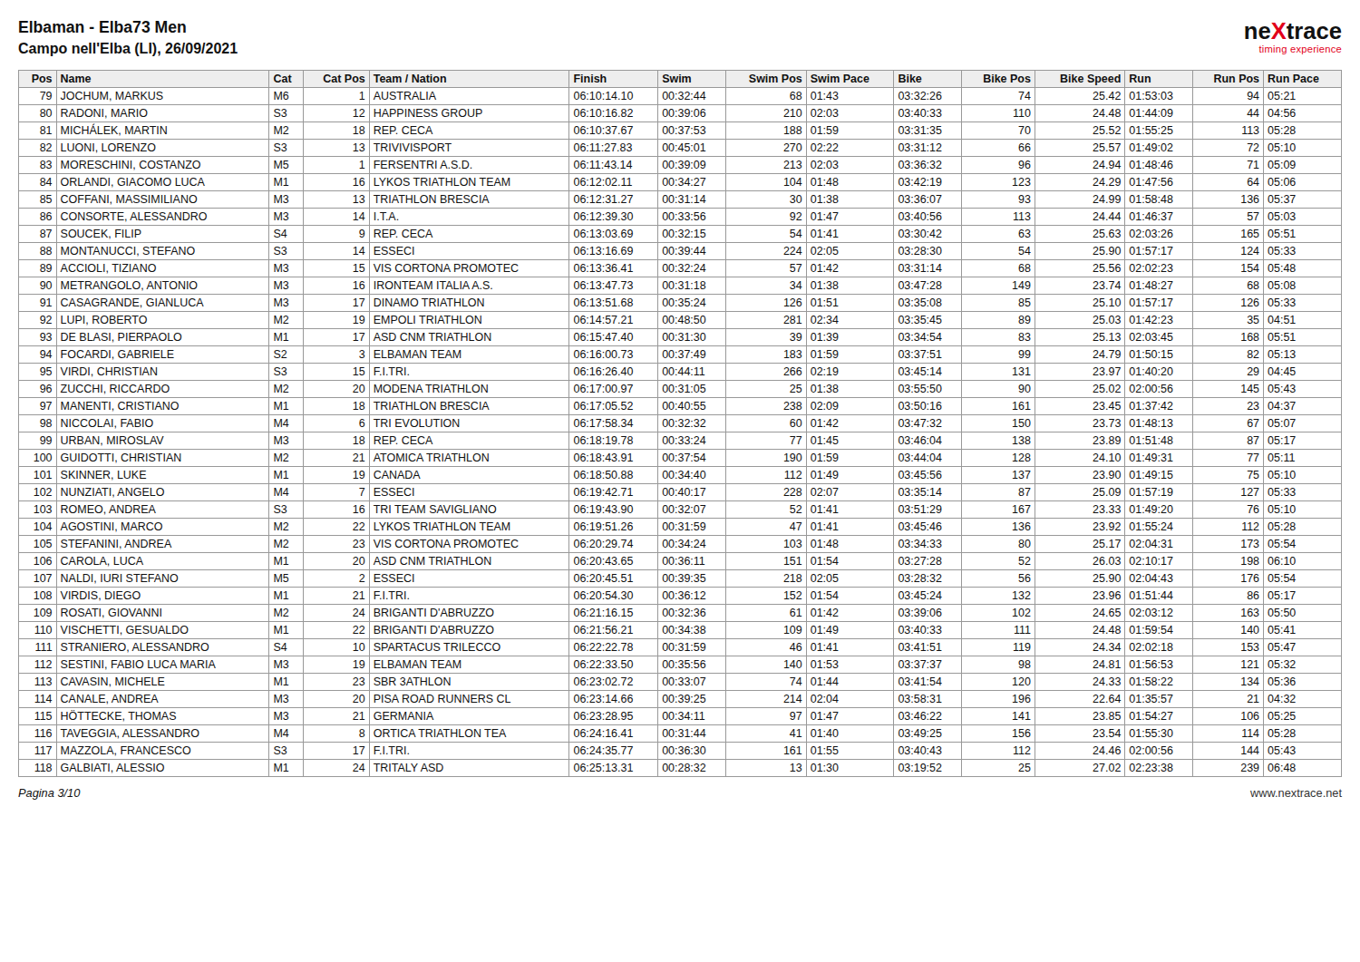Elbaman - Elba73 Men
Campo nell'Elba (LI), 26/09/2021
neXtrace
timing experience
| Pos | Name | Cat | Cat Pos | Team / Nation | Finish | Swim | Swim Pos | Swim Pace | Bike | Bike Pos | Bike Speed | Run | Run Pos | Run Pace |
| --- | --- | --- | --- | --- | --- | --- | --- | --- | --- | --- | --- | --- | --- | --- |
| 79 | JOCHUM, MARKUS | M6 | 1 | AUSTRALIA | 06:10:14.10 | 00:32:44 | 68 | 01:43 | 03:32:26 | 74 | 25.42 | 01:53:03 | 94 | 05:21 |
| 80 | RADONI, MARIO | S3 | 12 | HAPPINESS GROUP | 06:10:16.82 | 00:39:06 | 210 | 02:03 | 03:40:33 | 110 | 24.48 | 01:44:09 | 44 | 04:56 |
| 81 | MICHÁLEK, MARTIN | M2 | 18 | REP. CECA | 06:10:37.67 | 00:37:53 | 188 | 01:59 | 03:31:35 | 70 | 25.52 | 01:55:25 | 113 | 05:28 |
| 82 | LUONI, LORENZO | S3 | 13 | TRIVIVISPORT | 06:11:27.83 | 00:45:01 | 270 | 02:22 | 03:31:12 | 66 | 25.57 | 01:49:02 | 72 | 05:10 |
| 83 | MORESCHINI, COSTANZO | M5 | 1 | FERSENTRI A.S.D. | 06:11:43.14 | 00:39:09 | 213 | 02:03 | 03:36:32 | 96 | 24.94 | 01:48:46 | 71 | 05:09 |
| 84 | ORLANDI, GIACOMO LUCA | M1 | 16 | LYKOS TRIATHLON TEAM | 06:12:02.11 | 00:34:27 | 104 | 01:48 | 03:42:19 | 123 | 24.29 | 01:47:56 | 64 | 05:06 |
| 85 | COFFANI, MASSIMILIANO | M3 | 13 | TRIATHLON BRESCIA | 06:12:31.27 | 00:31:14 | 30 | 01:38 | 03:36:07 | 93 | 24.99 | 01:58:48 | 136 | 05:37 |
| 86 | CONSORTE, ALESSANDRO | M3 | 14 | I.T.A. | 06:12:39.30 | 00:33:56 | 92 | 01:47 | 03:40:56 | 113 | 24.44 | 01:46:37 | 57 | 05:03 |
| 87 | SOUCEK, FILIP | S4 | 9 | REP. CECA | 06:13:03.69 | 00:32:15 | 54 | 01:41 | 03:30:42 | 63 | 25.63 | 02:03:26 | 165 | 05:51 |
| 88 | MONTANUCCI, STEFANO | S3 | 14 | ESSECI | 06:13:16.69 | 00:39:44 | 224 | 02:05 | 03:28:30 | 54 | 25.90 | 01:57:17 | 124 | 05:33 |
| 89 | ACCIOLI, TIZIANO | M3 | 15 | VIS CORTONA PROMOTEC | 06:13:36.41 | 00:32:24 | 57 | 01:42 | 03:31:14 | 68 | 25.56 | 02:02:23 | 154 | 05:48 |
| 90 | METRANGOLO, ANTONIO | M3 | 16 | IRONTEAM ITALIA A.S. | 06:13:47.73 | 00:31:18 | 34 | 01:38 | 03:47:28 | 149 | 23.74 | 01:48:27 | 68 | 05:08 |
| 91 | CASAGRANDE, GIANLUCA | M3 | 17 | DINAMO TRIATHLON | 06:13:51.68 | 00:35:24 | 126 | 01:51 | 03:35:08 | 85 | 25.10 | 01:57:17 | 126 | 05:33 |
| 92 | LUPI, ROBERTO | M2 | 19 | EMPOLI TRIATHLON | 06:14:57.21 | 00:48:50 | 281 | 02:34 | 03:35:45 | 89 | 25.03 | 01:42:23 | 35 | 04:51 |
| 93 | DE BLASI, PIERPAOLO | M1 | 17 | ASD CNM TRIATHLON | 06:15:47.40 | 00:31:30 | 39 | 01:39 | 03:34:54 | 83 | 25.13 | 02:03:45 | 168 | 05:51 |
| 94 | FOCARDI, GABRIELE | S2 | 3 | ELBAMAN TEAM | 06:16:00.73 | 00:37:49 | 183 | 01:59 | 03:37:51 | 99 | 24.79 | 01:50:15 | 82 | 05:13 |
| 95 | VIRDI, CHRISTIAN | S3 | 15 | F.I.TRI. | 06:16:26.40 | 00:44:11 | 266 | 02:19 | 03:45:14 | 131 | 23.97 | 01:40:20 | 29 | 04:45 |
| 96 | ZUCCHI, RICCARDO | M2 | 20 | MODENA TRIATHLON | 06:17:00.97 | 00:31:05 | 25 | 01:38 | 03:55:50 | 90 | 25.02 | 02:00:56 | 145 | 05:43 |
| 97 | MANENTI, CRISTIANO | M1 | 18 | TRIATHLON BRESCIA | 06:17:05.52 | 00:40:55 | 238 | 02:09 | 03:50:16 | 161 | 23.45 | 01:37:42 | 23 | 04:37 |
| 98 | NICCOLAI, FABIO | M4 | 6 | TRI EVOLUTION | 06:17:58.34 | 00:32:32 | 60 | 01:42 | 03:47:32 | 150 | 23.73 | 01:48:13 | 67 | 05:07 |
| 99 | URBAN, MIROSLAV | M3 | 18 | REP. CECA | 06:18:19.78 | 00:33:24 | 77 | 01:45 | 03:46:04 | 138 | 23.89 | 01:51:48 | 87 | 05:17 |
| 100 | GUIDOTTI, CHRISTIAN | M2 | 21 | ATOMICA TRIATHLON | 06:18:43.91 | 00:37:54 | 190 | 01:59 | 03:44:04 | 128 | 24.10 | 01:49:31 | 77 | 05:11 |
| 101 | SKINNER, LUKE | M1 | 19 | CANADA | 06:18:50.88 | 00:34:40 | 112 | 01:49 | 03:45:56 | 137 | 23.90 | 01:49:15 | 75 | 05:10 |
| 102 | NUNZIATI, ANGELO | M4 | 7 | ESSECI | 06:19:42.71 | 00:40:17 | 228 | 02:07 | 03:35:14 | 87 | 25.09 | 01:57:19 | 127 | 05:33 |
| 103 | ROMEO, ANDREA | S3 | 16 | TRI TEAM SAVIGLIANO | 06:19:43.90 | 00:32:07 | 52 | 01:41 | 03:51:29 | 167 | 23.33 | 01:49:20 | 76 | 05:10 |
| 104 | AGOSTINI, MARCO | M2 | 22 | LYKOS TRIATHLON TEAM | 06:19:51.26 | 00:31:59 | 47 | 01:41 | 03:45:46 | 136 | 23.92 | 01:55:24 | 112 | 05:28 |
| 105 | STEFANINI, ANDREA | M2 | 23 | VIS CORTONA PROMOTEC | 06:20:29.74 | 00:34:24 | 103 | 01:48 | 03:34:33 | 80 | 25.17 | 02:04:31 | 173 | 05:54 |
| 106 | CAROLA, LUCA | M1 | 20 | ASD CNM TRIATHLON | 06:20:43.65 | 00:36:11 | 151 | 01:54 | 03:27:28 | 52 | 26.03 | 02:10:17 | 198 | 06:10 |
| 107 | NALDI, IURI STEFANO | M5 | 2 | ESSECI | 06:20:45.51 | 00:39:35 | 218 | 02:05 | 03:28:32 | 56 | 25.90 | 02:04:43 | 176 | 05:54 |
| 108 | VIRDIS, DIEGO | M1 | 21 | F.I.TRI. | 06:20:54.30 | 00:36:12 | 152 | 01:54 | 03:45:24 | 132 | 23.96 | 01:51:44 | 86 | 05:17 |
| 109 | ROSATI, GIOVANNI | M2 | 24 | BRIGANTI D'ABRUZZO | 06:21:16.15 | 00:32:36 | 61 | 01:42 | 03:39:06 | 102 | 24.65 | 02:03:12 | 163 | 05:50 |
| 110 | VISCHETTI, GESUALDO | M1 | 22 | BRIGANTI D'ABRUZZO | 06:21:56.21 | 00:34:38 | 109 | 01:49 | 03:40:33 | 111 | 24.48 | 01:59:54 | 140 | 05:41 |
| 111 | STRANIERO, ALESSANDRO | S4 | 10 | SPARTACUS TRILECCO | 06:22:22.78 | 00:31:59 | 46 | 01:41 | 03:41:51 | 119 | 24.34 | 02:02:18 | 153 | 05:47 |
| 112 | SESTINI, FABIO LUCA MARIA | M3 | 19 | ELBAMAN TEAM | 06:22:33.50 | 00:35:56 | 140 | 01:53 | 03:37:37 | 98 | 24.81 | 01:56:53 | 121 | 05:32 |
| 113 | CAVASIN, MICHELE | M1 | 23 | SBR 3ATHLON | 06:23:02.72 | 00:33:07 | 74 | 01:44 | 03:41:54 | 120 | 24.33 | 01:58:22 | 134 | 05:36 |
| 114 | CANALE, ANDREA | M3 | 20 | PISA ROAD RUNNERS CL | 06:23:14.66 | 00:39:25 | 214 | 02:04 | 03:58:31 | 196 | 22.64 | 01:35:57 | 21 | 04:32 |
| 115 | HÖTTECKE, THOMAS | M3 | 21 | GERMANIA | 06:23:28.95 | 00:34:11 | 97 | 01:47 | 03:46:22 | 141 | 23.85 | 01:54:27 | 106 | 05:25 |
| 116 | TAVEGGIA, ALESSANDRO | M4 | 8 | ORTICA TRIATHLON TEA | 06:24:16.41 | 00:31:44 | 41 | 01:40 | 03:49:25 | 156 | 23.54 | 01:55:30 | 114 | 05:28 |
| 117 | MAZZOLA, FRANCESCO | S3 | 17 | F.I.TRI. | 06:24:35.77 | 00:36:30 | 161 | 01:55 | 03:40:43 | 112 | 24.46 | 02:00:56 | 144 | 05:43 |
| 118 | GALBIATI, ALESSIO | M1 | 24 | TRITALY ASD | 06:25:13.31 | 00:28:32 | 13 | 01:30 | 03:19:52 | 25 | 27.02 | 02:23:38 | 239 | 06:48 |
Pagina 3/10
www.nextrace.net